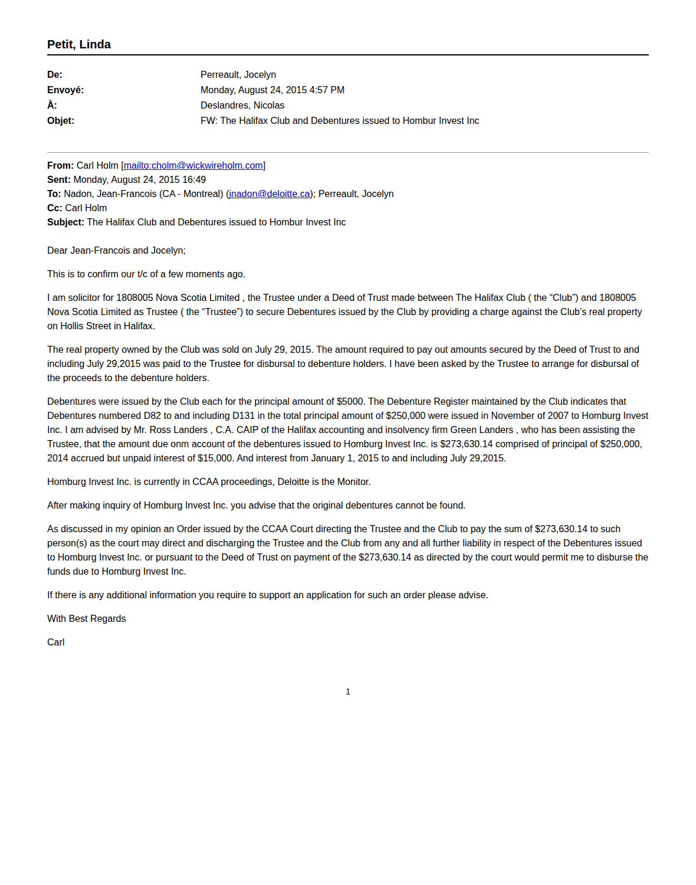Petit, Linda
| De: | Perreault, Jocelyn |
| Envoyé: | Monday, August 24, 2015 4:57 PM |
| À: | Deslandres, Nicolas |
| Objet: | FW: The Halifax Club and Debentures issued to Hombur Invest Inc |
From: Carl Holm [mailto:cholm@wickwireholm.com]
Sent: Monday, August 24, 2015 16:49
To: Nadon, Jean-Francois (CA - Montreal) (jnadon@deloitte.ca); Perreault, Jocelyn
Cc: Carl Holm
Subject: The Halifax Club and Debentures issued to Hombur Invest Inc
Dear Jean-Francois and Jocelyn;
This is to confirm our t/c of a few moments ago.
I am solicitor for 1808005 Nova Scotia Limited , the Trustee under a Deed of Trust made between The Halifax Club ( the “Club”) and 1808005 Nova Scotia Limited as Trustee ( the “Trustee”) to secure Debentures issued by the Club by providing a charge against the Club’s real property on Hollis Street in Halifax.
The real property owned by the Club was sold on July 29, 2015. The amount required to pay out amounts secured by the Deed of Trust to and including July 29,2015 was paid to the Trustee for disbursal to debenture holders. I have been asked by the Trustee to arrange for disbursal of the proceeds to the debenture holders.
Debentures were issued by the Club each for the principal amount of $5000. The Debenture Register maintained by the Club indicates that Debentures numbered D82 to and including D131 in the total principal amount of $250,000 were issued in November of 2007 to Homburg Invest Inc. I am advised by Mr. Ross Landers , C.A. CAIP of the Halifax accounting and insolvency firm Green Landers , who has been assisting the Trustee, that the amount due onm account of the debentures issued to Homburg Invest Inc. is $273,630.14 comprised of principal of $250,000, 2014 accrued but unpaid interest of $15,000. And interest from January 1, 2015 to and including July 29,2015.
Homburg Invest Inc. is currently in CCAA proceedings, Deloitte is the Monitor.
After making inquiry of Homburg Invest Inc. you advise that the original debentures cannot be found.
As discussed in my opinion an Order issued by the CCAA Court directing the Trustee and the Club to pay the sum of $273,630.14 to such person(s) as the court may direct and discharging the Trustee and the Club from any and all further liability in respect of the Debentures issued to Homburg Invest Inc. or pursuant to the Deed of Trust on payment of the $273,630.14 as directed by the court would permit me to disburse the funds due to Homburg Invest Inc.
If there is any additional information you require to support an application for such an order please advise.
With Best Regards
Carl
1